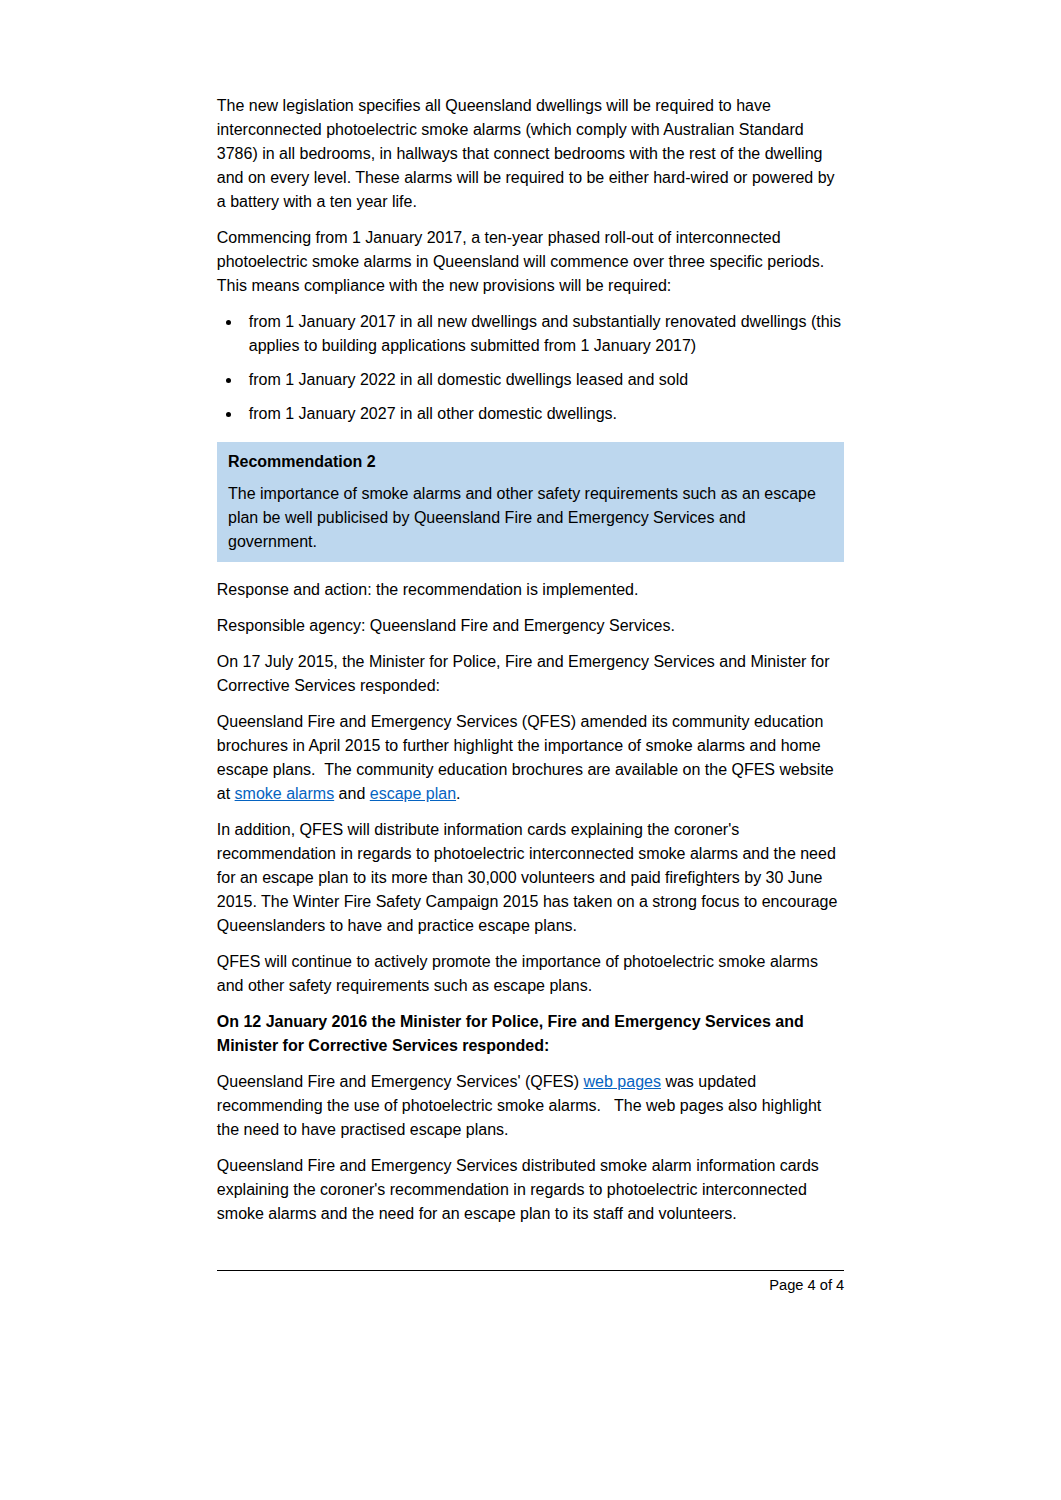The new legislation specifies all Queensland dwellings will be required to have interconnected photoelectric smoke alarms (which comply with Australian Standard 3786) in all bedrooms, in hallways that connect bedrooms with the rest of the dwelling and on every level. These alarms will be required to be either hard-wired or powered by a battery with a ten year life.
Commencing from 1 January 2017, a ten-year phased roll-out of interconnected photoelectric smoke alarms in Queensland will commence over three specific periods. This means compliance with the new provisions will be required:
from 1 January 2017 in all new dwellings and substantially renovated dwellings (this applies to building applications submitted from 1 January 2017)
from 1 January 2022 in all domestic dwellings leased and sold
from 1 January 2027 in all other domestic dwellings.
Recommendation 2
The importance of smoke alarms and other safety requirements such as an escape plan be well publicised by Queensland Fire and Emergency Services and government.
Response and action: the recommendation is implemented.
Responsible agency: Queensland Fire and Emergency Services.
On 17 July 2015, the Minister for Police, Fire and Emergency Services and Minister for Corrective Services responded:
Queensland Fire and Emergency Services (QFES) amended its community education brochures in April 2015 to further highlight the importance of smoke alarms and home escape plans. The community education brochures are available on the QFES website at smoke alarms and escape plan.
In addition, QFES will distribute information cards explaining the coroner's recommendation in regards to photoelectric interconnected smoke alarms and the need for an escape plan to its more than 30,000 volunteers and paid firefighters by 30 June 2015. The Winter Fire Safety Campaign 2015 has taken on a strong focus to encourage Queenslanders to have and practice escape plans.
QFES will continue to actively promote the importance of photoelectric smoke alarms and other safety requirements such as escape plans.
On 12 January 2016 the Minister for Police, Fire and Emergency Services and Minister for Corrective Services responded:
Queensland Fire and Emergency Services' (QFES) web pages was updated recommending the use of photoelectric smoke alarms. The web pages also highlight the need to have practised escape plans.
Queensland Fire and Emergency Services distributed smoke alarm information cards explaining the coroner's recommendation in regards to photoelectric interconnected smoke alarms and the need for an escape plan to its staff and volunteers.
Page 4 of 4